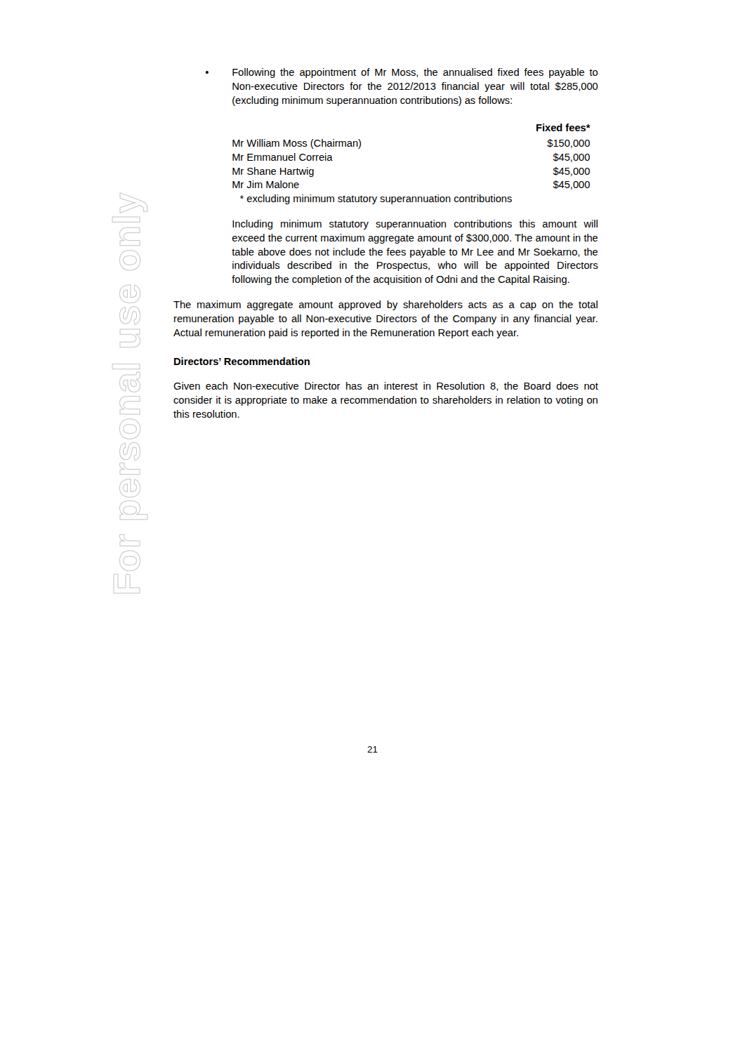For personal use only
Following the appointment of Mr Moss, the annualised fixed fees payable to Non-executive Directors for the 2012/2013 financial year will total $285,000 (excluding minimum superannuation contributions) as follows:
| | Fixed fees* |
| Mr William Moss (Chairman) | $150,000 |
| Mr Emmanuel Correia | $45,000 |
| Mr Shane Hartwig | $45,000 |
| Mr Jim Malone | $45,000 |
* excluding minimum statutory superannuation contributions
Including minimum statutory superannuation contributions this amount will exceed the current maximum aggregate amount of $300,000. The amount in the table above does not include the fees payable to Mr Lee and Mr Soekarno, the individuals described in the Prospectus, who will be appointed Directors following the completion of the acquisition of Odni and the Capital Raising.
The maximum aggregate amount approved by shareholders acts as a cap on the total remuneration payable to all Non-executive Directors of the Company in any financial year. Actual remuneration paid is reported in the Remuneration Report each year.
Directors’ Recommendation
Given each Non-executive Director has an interest in Resolution 8, the Board does not consider it is appropriate to make a recommendation to shareholders in relation to voting on this resolution.
21